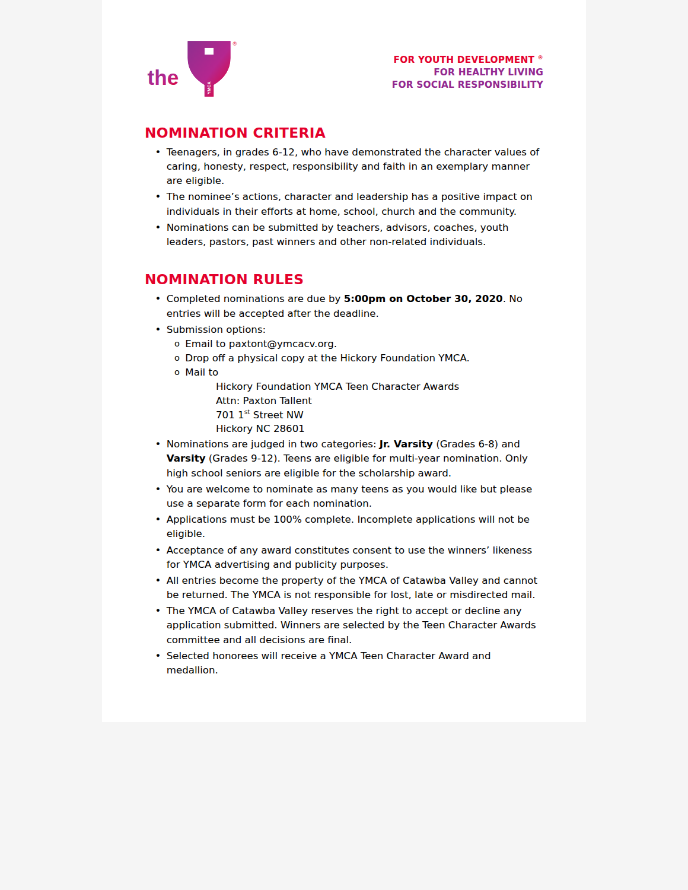the YMCA ®
FOR YOUTH DEVELOPMENT ®
FOR HEALTHY LIVING
FOR SOCIAL RESPONSIBILITY
NOMINATION CRITERIA
Teenagers, in grades 6-12, who have demonstrated the character values of caring, honesty, respect, responsibility and faith in an exemplary manner are eligible.
The nominee’s actions, character and leadership has a positive impact on individuals in their efforts at home, school, church and the community.
Nominations can be submitted by teachers, advisors, coaches, youth leaders, pastors, past winners and other non-related individuals.
NOMINATION RULES
Completed nominations are due by 5:00pm on October 30, 2020. No entries will be accepted after the deadline.
Submission options:
Email to paxtont@ymcacv.org.
Drop off a physical copy at the Hickory Foundation YMCA.
Mail to
Hickory Foundation YMCA Teen Character Awards
Attn: Paxton Tallent
701 1st Street NW
Hickory NC 28601
Nominations are judged in two categories: Jr. Varsity (Grades 6-8) and Varsity (Grades 9-12). Teens are eligible for multi-year nomination. Only high school seniors are eligible for the scholarship award.
You are welcome to nominate as many teens as you would like but please use a separate form for each nomination.
Applications must be 100% complete. Incomplete applications will not be eligible.
Acceptance of any award constitutes consent to use the winners’ likeness for YMCA advertising and publicity purposes.
All entries become the property of the YMCA of Catawba Valley and cannot be returned. The YMCA is not responsible for lost, late or misdirected mail.
The YMCA of Catawba Valley reserves the right to accept or decline any application submitted. Winners are selected by the Teen Character Awards committee and all decisions are final.
Selected honorees will receive a YMCA Teen Character Award and medallion.